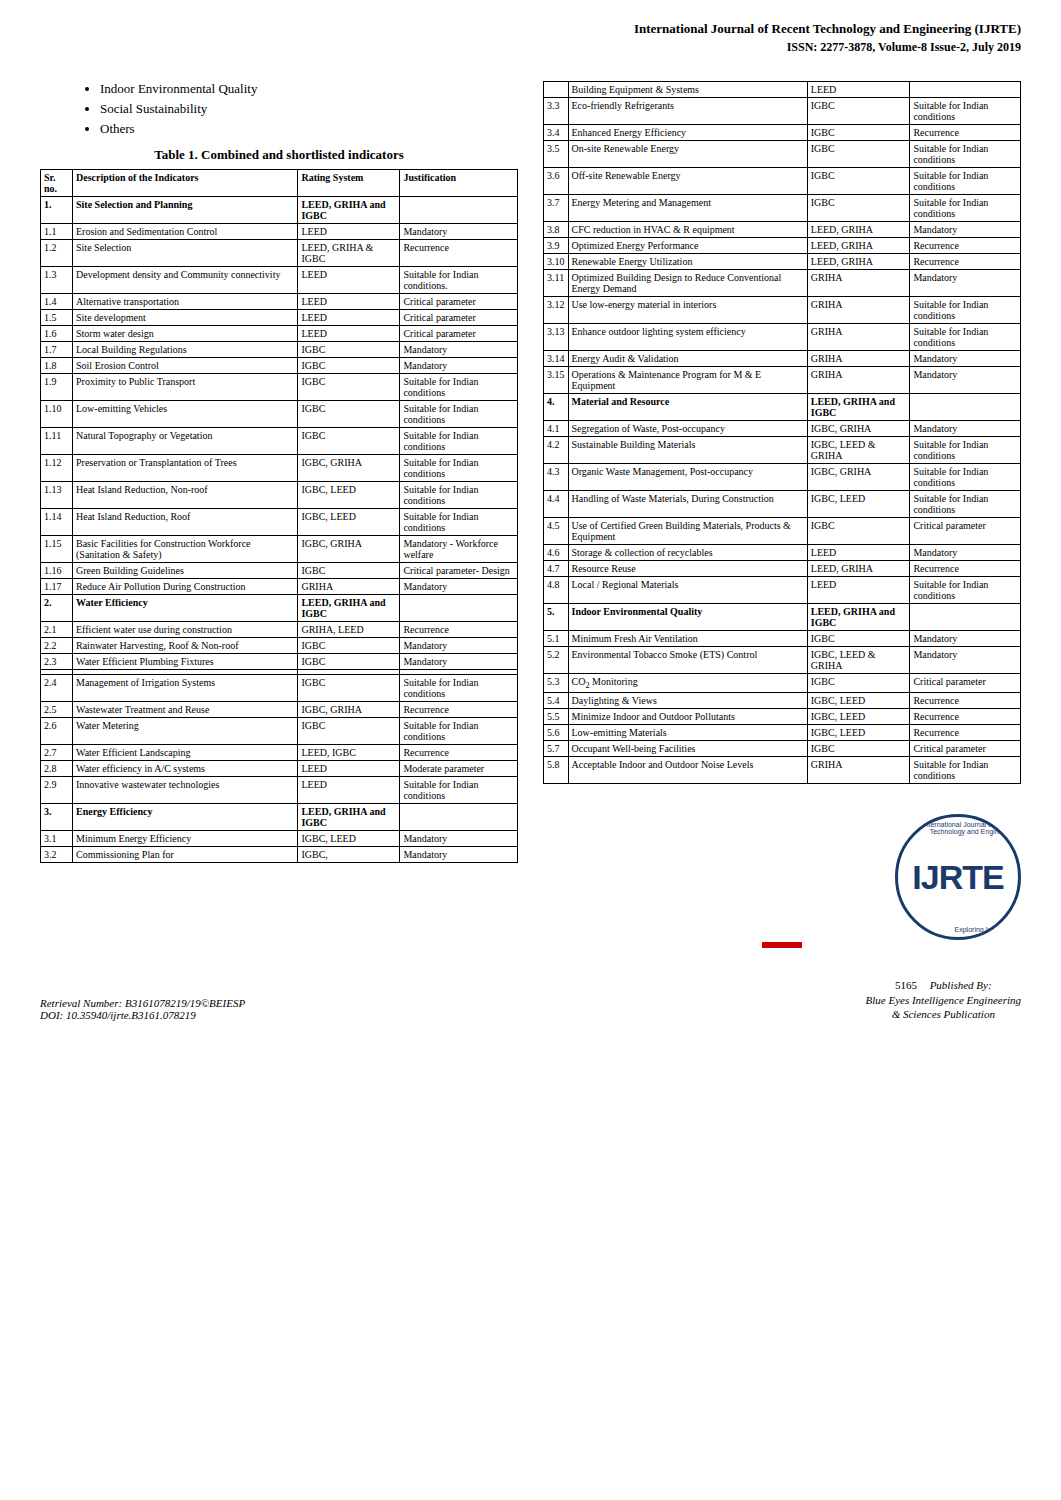International Journal of Recent Technology and Engineering (IJRTE)
ISSN: 2277-3878, Volume-8 Issue-2, July 2019
Indoor Environmental Quality
Social Sustainability
Others
Table 1. Combined and shortlisted indicators
| Sr. no. | Description of the Indicators | Rating System | Justification |
| 1. | Site Selection and Planning | LEED, GRIHA and IGBC | |
| 1.1 | Erosion and Sedimentation Control | LEED | Mandatory |
| 1.2 | Site Selection | LEED, GRIHA & IGBC | Recurrence |
| 1.3 | Development density and Community connectivity | LEED | Suitable for Indian conditions. |
| 1.4 | Alternative transportation | LEED | Critical parameter |
| 1.5 | Site development | LEED | Critical parameter |
| 1.6 | Storm water design | LEED | Critical parameter |
| 1.7 | Local Building Regulations | IGBC | Mandatory |
| 1.8 | Soil Erosion Control | IGBC | Mandatory |
| 1.9 | Proximity to Public Transport | IGBC | Suitable for Indian conditions |
| 1.10 | Low-emitting Vehicles | IGBC | Suitable for Indian conditions |
| 1.11 | Natural Topography or Vegetation | IGBC | Suitable for Indian conditions |
| 1.12 | Preservation or Transplantation of Trees | IGBC, GRIHA | Suitable for Indian conditions |
| 1.13 | Heat Island Reduction, Non-roof | IGBC, LEED | Suitable for Indian conditions |
| 1.14 | Heat Island Reduction, Roof | IGBC, LEED | Suitable for Indian conditions |
| 1.15 | Basic Facilities for Construction Workforce (Sanitation & Safety) | IGBC, GRIHA | Mandatory - Workforce welfare |
| 1.16 | Green Building Guidelines | IGBC | Critical parameter- Design |
| 1.17 | Reduce Air Pollution During Construction | GRIHA | Mandatory |
| 2. | Water Efficiency | LEED, GRIHA and IGBC | |
| 2.1 | Efficient water use during construction | GRIHA, LEED | Recurrence |
| 2.2 | Rainwater Harvesting, Roof & Non-roof | IGBC | Mandatory |
| 2.3 | Water Efficient Plumbing Fixtures | IGBC | Mandatory |
| 2.4 | Management of Irrigation Systems | IGBC | Suitable for Indian conditions |
| 2.5 | Wastewater Treatment and Reuse | IGBC, GRIHA | Recurrence |
| 2.6 | Water Metering | IGBC | Suitable for Indian conditions |
| 2.7 | Water Efficient Landscaping | LEED, IGBC | Recurrence |
| 2.8 | Water efficiency in A/C systems | LEED | Moderate parameter |
| 2.9 | Innovative wastewater technologies | LEED | Suitable for Indian conditions |
| 3. | Energy Efficiency | LEED, GRIHA and IGBC | |
| 3.1 | Minimum Energy Efficiency | IGBC, LEED | Mandatory |
| 3.2 | Commissioning Plan for | IGBC, | Mandatory |
| | Building Equipment & Systems | LEED | |
| 3.3 | Eco-friendly Refrigerants | IGBC | Suitable for Indian conditions |
| 3.4 | Enhanced Energy Efficiency | IGBC | Recurrence |
| 3.5 | On-site Renewable Energy | IGBC | Suitable for Indian conditions |
| 3.6 | Off-site Renewable Energy | IGBC | Suitable for Indian conditions |
| 3.7 | Energy Metering and Management | IGBC | Suitable for Indian conditions |
| 3.8 | CFC reduction in HVAC & R equipment | LEED, GRIHA | Mandatory |
| 3.9 | Optimized Energy Performance | LEED, GRIHA | Recurrence |
| 3.10 | Renewable Energy Utilization | LEED, GRIHA | Recurrence |
| 3.11 | Optimized Building Design to Reduce Conventional Energy Demand | GRIHA | Mandatory |
| 3.12 | Use low-energy material in interiors | GRIHA | Suitable for Indian conditions |
| 3.13 | Enhance outdoor lighting system efficiency | GRIHA | Suitable for Indian conditions |
| 3.14 | Energy Audit & Validation | GRIHA | Mandatory |
| 3.15 | Operations & Maintenance Program for M & E Equipment | GRIHA | Mandatory |
| 4. | Material and Resource | LEED, GRIHA and IGBC | |
| 4.1 | Segregation of Waste, Post-occupancy | IGBC, GRIHA | Mandatory |
| 4.2 | Sustainable Building Materials | IGBC, LEED & GRIHA | Suitable for Indian conditions |
| 4.3 | Organic Waste Management, Post-occupancy | IGBC, GRIHA | Suitable for Indian conditions |
| 4.4 | Handling of Waste Materials, During Construction | IGBC, LEED | Suitable for Indian conditions |
| 4.5 | Use of Certified Green Building Materials, Products & Equipment | IGBC | Critical parameter |
| 4.6 | Storage & collection of recyclables | LEED | Mandatory |
| 4.7 | Resource Reuse | LEED, GRIHA | Recurrence |
| 4.8 | Local / Regional Materials | LEED | Suitable for Indian conditions |
| 5. | Indoor Environmental Quality | LEED, GRIHA and IGBC | |
| 5.1 | Minimum Fresh Air Ventilation | IGBC | Mandatory |
| 5.2 | Environmental Tobacco Smoke (ETS) Control | IGBC, LEED & GRIHA | Mandatory |
| 5.3 | CO 2 Monitoring | IGBC | Critical parameter |
| 5.4 | Daylighting & Views | IGBC, LEED | Recurrence |
| 5.5 | Minimize Indoor and Outdoor Pollutants | IGBC, LEED | Recurrence |
| 5.6 | Low-emitting Materials | IGBC, LEED | Recurrence |
| 5.7 | Occupant Well-being Facilities | IGBC | Critical parameter |
| 5.8 | Acceptable Indoor and Outdoor Noise Levels | GRIHA | Suitable for Indian conditions |
International Journal of Recent Technology and Engineering
IJRTE
Exploring Innovation
Retrieval Number: B3161078219/19©BEIESP
DOI: 10.35940/ijrte.B3161.078219
5165 Published By:
Blue Eyes Intelligence Engineering
& Sciences Publication